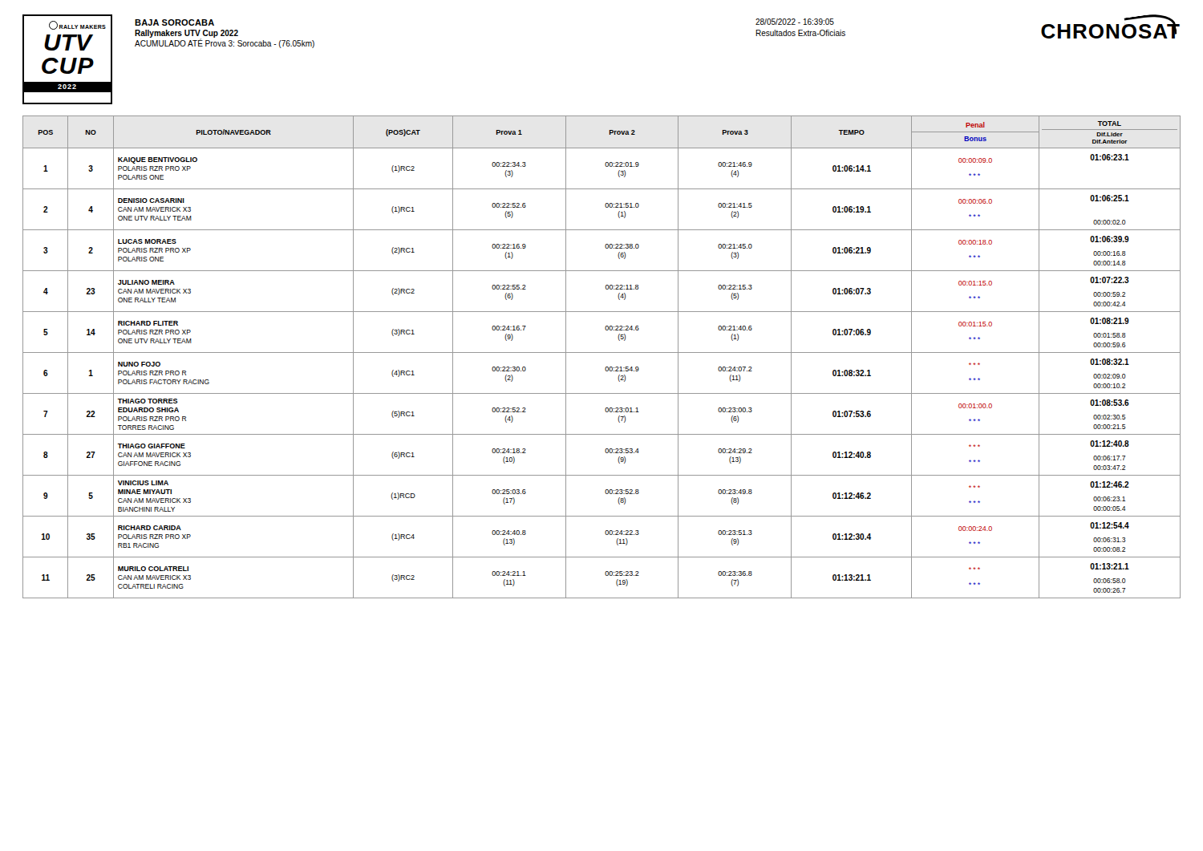RALLY MAKERS
UTV
CUP
2022
BAJA SOROCABA
Rallymakers UTV Cup 2022
ACUMULADO ATÉ Prova 3: Sorocaba - (76.05km)
28/05/2022 - 16:39:05
Resultados Extra-Oficiais
CHRONOSAT
| POS | NO | PILOTO/NAVEGADOR | (POS)CAT | Prova 1 | Prova 2 | Prova 3 | TEMPO | Penal Bonus | TOTAL Dif.Lider Dif.Anterior |
| --- | --- | --- | --- | --- | --- | --- | --- | --- | --- |
| 1 | 3 | KAIQUE BENTIVOGLIO POLARIS RZR PRO XP POLARIS ONE | (1)RC2 | 00:22:34.3 (3) | 00:22:01.9 (3) | 00:21:46.9 (4) | 01:06:14.1 | 00:00:09.0 *** | 01:06:23.1 |
| 2 | 4 | DENISIO CASARINI CAN AM MAVERICK X3 ONE UTV RALLY TEAM | (1)RC1 | 00:22:52.6 (5) | 00:21:51.0 (1) | 00:21:41.5 (2) | 01:06:19.1 | 00:00:06.0 *** | 01:06:25.1 00:00:02.0 |
| 3 | 2 | LUCAS MORAES POLARIS RZR PRO XP POLARIS ONE | (2)RC1 | 00:22:16.9 (1) | 00:22:38.0 (6) | 00:21:45.0 (3) | 01:06:21.9 | 00:00:18.0 *** | 01:06:39.9 00:00:16.8 00:00:14.8 |
| 4 | 23 | JULIANO MEIRA CAN AM MAVERICK X3 ONE RALLY TEAM | (2)RC2 | 00:22:55.2 (6) | 00:22:11.8 (4) | 00:22:15.3 (5) | 01:06:07.3 | 00:01:15.0 *** | 01:07:22.3 00:00:59.2 00:00:42.4 |
| 5 | 14 | RICHARD FLITER POLARIS RZR PRO XP ONE UTV RALLY TEAM | (3)RC1 | 00:24:16.7 (9) | 00:22:24.6 (5) | 00:21:40.6 (1) | 01:07:06.9 | 00:01:15.0 *** | 01:08:21.9 00:01:58.8 00:00:59.6 |
| 6 | 1 | NUNO FOJO POLARIS RZR PRO R POLARIS FACTORY RACING | (4)RC1 | 00:22:30.0 (2) | 00:21:54.9 (2) | 00:24:07.2 (11) | 01:08:32.1 | *** *** | 01:08:32.1 00:02:09.0 00:00:10.2 |
| 7 | 22 | THIAGO TORRES EDUARDO SHIGA Polaris RZR PRO R TORRES RACING | (5)RC1 | 00:22:52.2 (4) | 00:23:01.1 (7) | 00:23:00.3 (6) | 01:07:53.6 | 00:01:00.0 *** | 01:08:53.6 00:02:30.5 00:00:21.5 |
| 8 | 27 | THIAGO GIAFFONE CAN AM MAVERICK X3 GIAFFONE RACING | (6)RC1 | 00:24:18.2 (10) | 00:23:53.4 (9) | 00:24:29.2 (13) | 01:12:40.8 | *** *** | 01:12:40.8 00:06:17.7 00:03:47.2 |
| 9 | 5 | VINICIUS LIMA MINAE MIYAUTI CAN AM MAVERICK X3 BIANCHINI RALLY | (1)RCD | 00:25:03.6 (17) | 00:23:52.8 (8) | 00:23:49.8 (8) | 01:12:46.2 | *** *** | 01:12:46.2 00:06:23.1 00:00:05.4 |
| 10 | 35 | RICHARD CARIDA POLARIS RZR PRO XP RB1 RACING | (1)RC4 | 00:24:40.8 (13) | 00:24:22.3 (11) | 00:23:51.3 (9) | 01:12:30.4 | 00:00:24.0 *** | 01:12:54.4 00:06:31.3 00:00:08.2 |
| 11 | 25 | MURILO COLATRELI CAN AM MAVERICK X3 COLATRELI RACING | (3)RC2 | 00:24:21.1 (11) | 00:25:23.2 (19) | 00:23:36.8 (7) | 01:13:21.1 | *** *** | 01:13:21.1 00:06:58.0 00:00:26.7 |